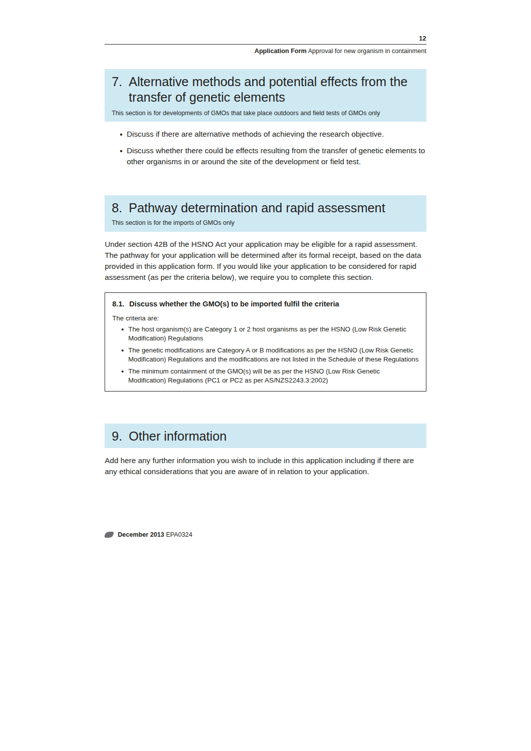12
Application Form Approval for new organism in containment
7. Alternative methods and potential effects from the
transfer of genetic elements
This section is for developments of GMOs that take place outdoors and field tests of GMOs only
Discuss if there are alternative methods of achieving the research objective.
Discuss whether there could be effects resulting from the transfer of genetic elements to other organisms in or around the site of the development or field test.
8. Pathway determination and rapid assessment
This section is for the imports of GMOs only
Under section 42B of the HSNO Act your application may be eligible for a rapid assessment. The pathway for your application will be determined after its formal receipt, based on the data provided in this application form. If you would like your application to be considered for rapid assessment (as per the criteria below), we require you to complete this section.
8.1. Discuss whether the GMO(s) to be imported fulfil the criteria
The criteria are:
The host organism(s) are Category 1 or 2 host organisms as per the HSNO (Low Risk Genetic Modification) Regulations
The genetic modifications are Category A or B modifications as per the HSNO (Low Risk Genetic Modification) Regulations and the modifications are not listed in the Schedule of these Regulations
The minimum containment of the GMO(s) will be as per the HSNO (Low Risk Genetic Modification) Regulations (PC1 or PC2 as per AS/NZS2243.3:2002)
9. Other information
Add here any further information you wish to include in this application including if there are any ethical considerations that you are aware of in relation to your application.
December 2013 EPA0324